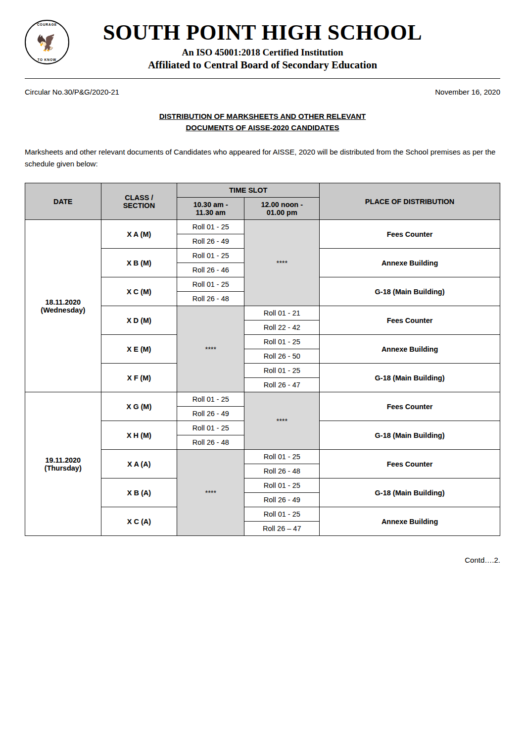COURAGE
🦅
TO KNOW
SOUTH POINT HIGH SCHOOL
An ISO 45001:2018 Certified Institution
Affiliated to Central Board of Secondary Education
Circular No.30/P&G/2020-21 November 16, 2020
DISTRIBUTION OF MARKSHEETS AND OTHER RELEVANT
DOCUMENTS OF AISSE-2020 CANDIDATES
Marksheets and other relevant documents of Candidates who appeared for AISSE, 2020 will be distributed from the School premises as per the schedule given below:
| DATE | CLASS / SECTION | TIME SLOT | PLACE OF DISTRIBUTION |
| --- | --- | --- | --- |
| 10.30 am - 11.30 am | 12.00 noon - 01.00 pm |
| 18.11.2020 (Wednesday) | X A (M) | Roll 01 - 25 | **** | Fees Counter |
| Roll 26 - 49 |
| X B (M) | Roll 01 - 25 | Annexe Building |
| Roll 26 - 46 |
| X C (M) | Roll 01 - 25 | G-18 (Main Building) |
| Roll 26 - 48 |
| X D (M) | **** | Roll 01 - 21 | Fees Counter |
| Roll 22 - 42 |
| X E (M) | Roll 01 - 25 | Annexe Building |
| Roll 26 - 50 |
| X F (M) | Roll 01 - 25 | G-18 (Main Building) |
| Roll 26 - 47 |
| 19.11.2020 (Thursday) | X G (M) | Roll 01 - 25 | **** | Fees Counter |
| Roll 26 - 49 |
| X H (M) | Roll 01 - 25 | G-18 (Main Building) |
| Roll 26 - 48 |
| X A (A) | **** | Roll 01 - 25 | Fees Counter |
| Roll 26 - 48 |
| X B (A) | Roll 01 - 25 | G-18 (Main Building) |
| Roll 26 - 49 |
| X C (A) | Roll 01 - 25 | Annexe Building |
| Roll 26 – 47 |
Contd….2.